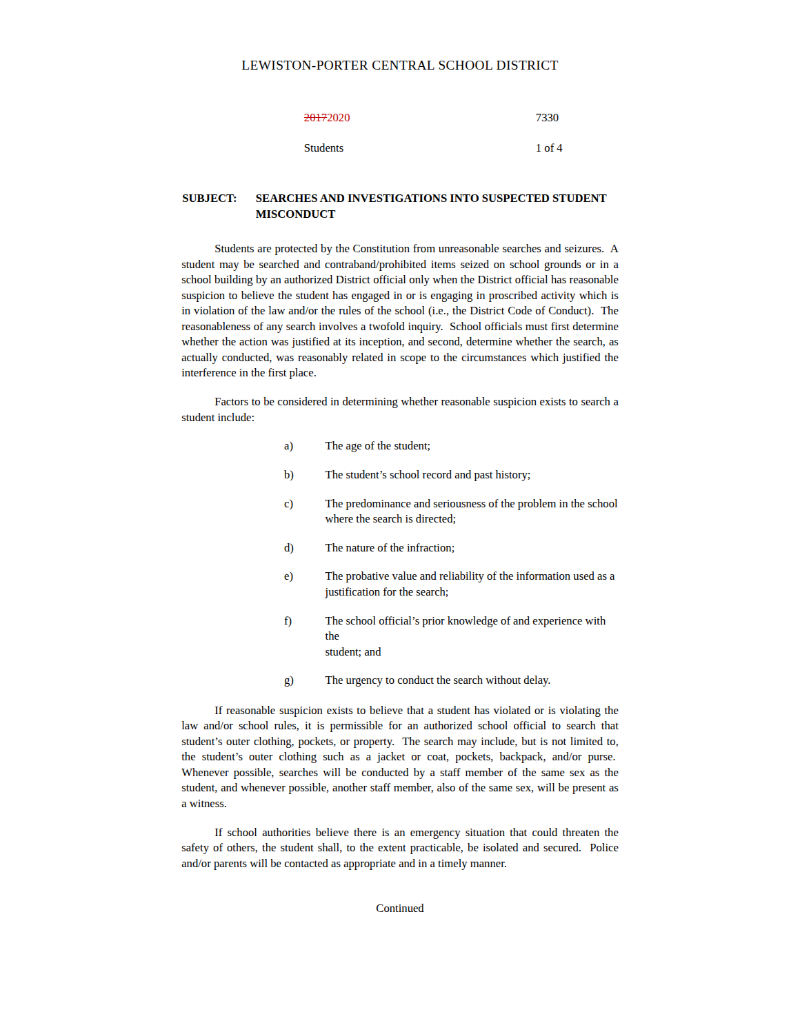LEWISTON-PORTER CENTRAL SCHOOL DISTRICT
| 2017 2020 | 7330 |
| Students | 1 of 4 |
| SUBJECT: | SEARCHES AND INVESTIGATIONS INTO SUSPECTED STUDENT MISCONDUCT |
Students are protected by the Constitution from unreasonable searches and seizures. A student may be searched and contraband/prohibited items seized on school grounds or in a school building by an authorized District official only when the District official has reasonable suspicion to believe the student has engaged in or is engaging in proscribed activity which is in violation of the law and/or the rules of the school (i.e., the District Code of Conduct). The reasonableness of any search involves a twofold inquiry. School officials must first determine whether the action was justified at its inception, and second, determine whether the search, as actually conducted, was reasonably related in scope to the circumstances which justified the interference in the first place.
Factors to be considered in determining whether reasonable suspicion exists to search a student include:
a) The age of the student;
b) The student’s school record and past history;
c) The predominance and seriousness of the problem in the school
where the search is directed;
d) The nature of the infraction;
e) The probative value and reliability of the information used as a
justification for the search;
f) The school official’s prior knowledge of and experience with the
student; and
g) The urgency to conduct the search without delay.
If reasonable suspicion exists to believe that a student has violated or is violating the law and/or school rules, it is permissible for an authorized school official to search that student’s outer clothing, pockets, or property. The search may include, but is not limited to, the student’s outer clothing such as a jacket or coat, pockets, backpack, and/or purse. Whenever possible, searches will be conducted by a staff member of the same sex as the student, and whenever possible, another staff member, also of the same sex, will be present as a witness.
If school authorities believe there is an emergency situation that could threaten the safety of others, the student shall, to the extent practicable, be isolated and secured. Police and/or parents will be contacted as appropriate and in a timely manner.
Continued